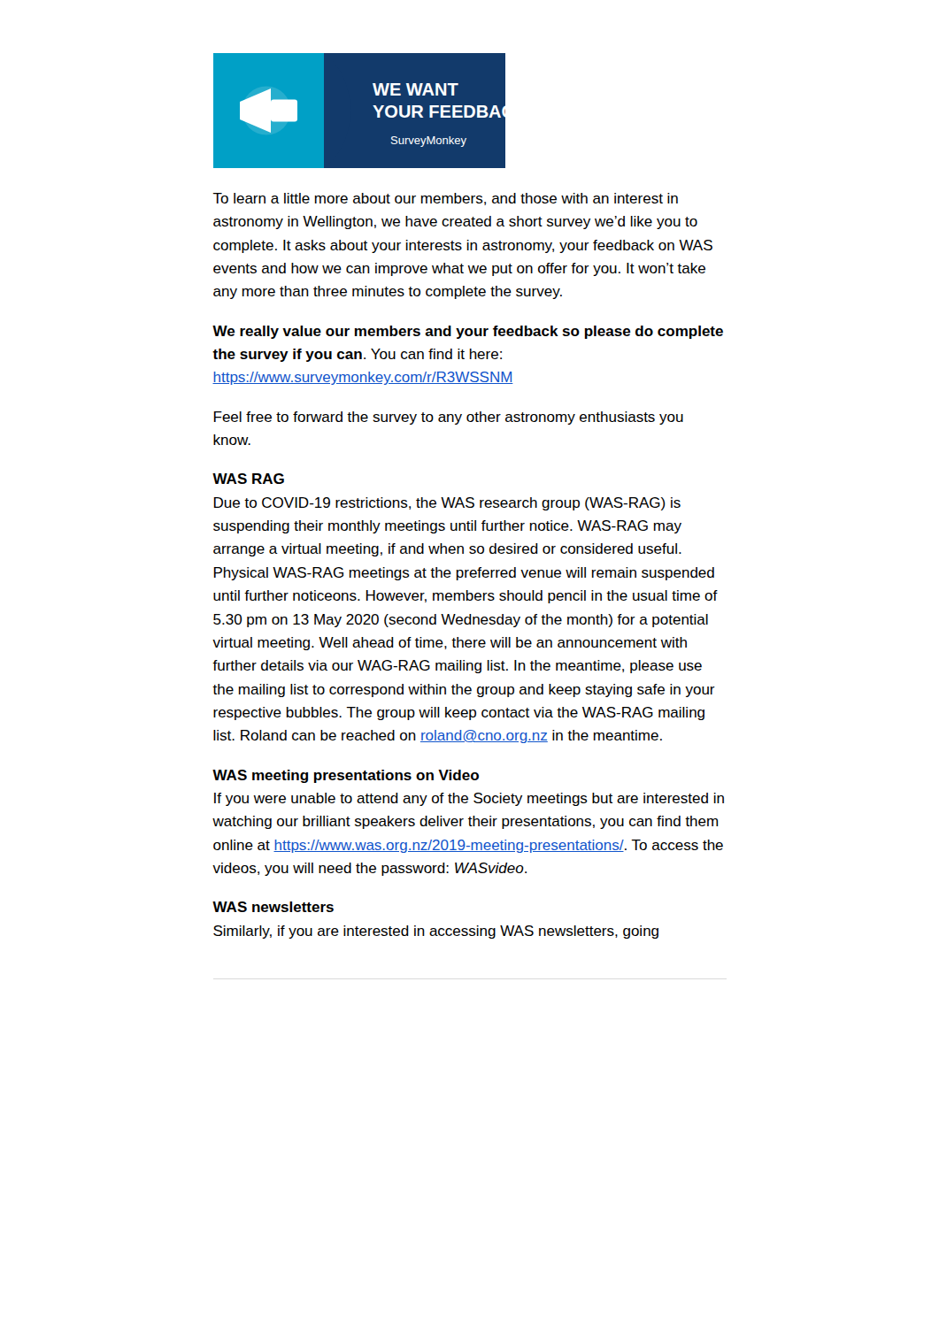To learn a little more about our members, and those with an interest in astronomy in Wellington, we have created a short survey we’d like you to complete. It asks about your interests in astronomy, your feedback on WAS events and how we can improve what we put on offer for you. It won’t take any more than three minutes to complete the survey.
We really value our members and your feedback so please do complete the survey if you can. You can find it here: https://www.surveymonkey.com/r/R3WSSNM
Feel free to forward the survey to any other astronomy enthusiasts you know.
WAS RAG
Due to COVID-19 restrictions, the WAS research group (WAS-RAG) is suspending their monthly meetings until further notice. WAS-RAG may arrange a virtual meeting, if and when so desired or considered useful. Physical WAS-RAG meetings at the preferred venue will remain suspended until further noticeons. However, members should pencil in the usual time of 5.30 pm on 13 May 2020 (second Wednesday of the month) for a potential virtual meeting. Well ahead of time, there will be an announcement with further details via our WAG-RAG mailing list. In the meantime, please use the mailing list to correspond within the group and keep staying safe in your respective bubbles. The group will keep contact via the WAS-RAG mailing list. Roland can be reached on roland@cno.org.nz in the meantime.
WAS meeting presentations on Video
If you were unable to attend any of the Society meetings but are interested in watching our brilliant speakers deliver their presentations, you can find them online at https://www.was.org.nz/2019-meeting-presentations/. To access the videos, you will need the password: WASvideo.
WAS newsletters
Similarly, if you are interested in accessing WAS newsletters, going